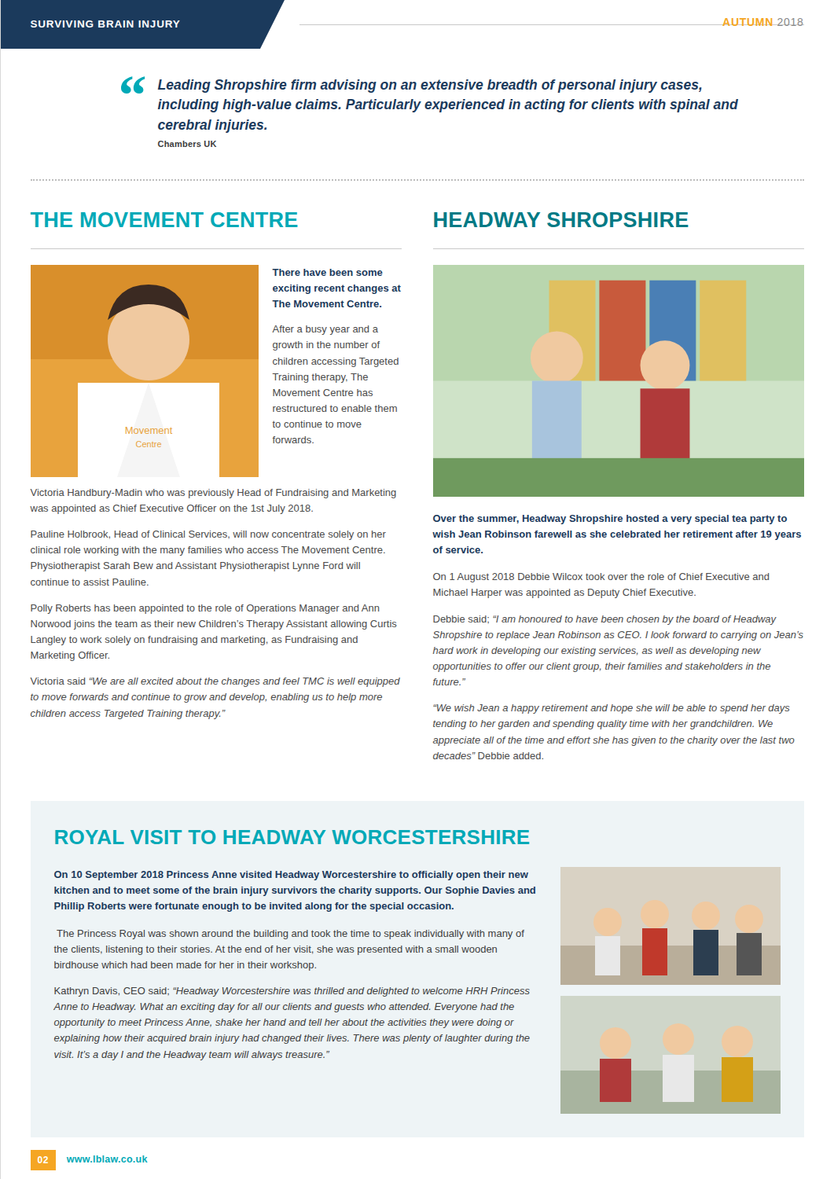Surviving Brain Injury
AUTUMN 2018
“
Leading Shropshire firm advising on an extensive breadth of personal injury cases, including high-value claims. Particularly experienced in acting for clients with spinal and cerebral injuries.
Chambers UK
The Movement Centre
There have been some exciting recent changes at The Movement Centre.
After a busy year and a growth in the number of children accessing Targeted Training therapy, The Movement Centre has restructured to enable them to continue to move forwards.
Victoria Handbury-Madin who was previously Head of Fundraising and Marketing was appointed as Chief Executive Officer on the 1st July 2018.
Pauline Holbrook, Head of Clinical Services, will now concentrate solely on her clinical role working with the many families who access The Movement Centre. Physiotherapist Sarah Bew and Assistant Physiotherapist Lynne Ford will continue to assist Pauline.
Polly Roberts has been appointed to the role of Operations Manager and Ann Norwood joins the team as their new Children’s Therapy Assistant allowing Curtis Langley to work solely on fundraising and marketing, as Fundraising and Marketing Officer.
Victoria said “We are all excited about the changes and feel TMC is well equipped to move forwards and continue to grow and develop, enabling us to help more children access Targeted Training therapy.”
Headway Shropshire
Over the summer, Headway Shropshire hosted a very special tea party to wish Jean Robinson farewell as she celebrated her retirement after 19 years of service.
On 1 August 2018 Debbie Wilcox took over the role of Chief Executive and Michael Harper was appointed as Deputy Chief Executive.
Debbie said; “I am honoured to have been chosen by the board of Headway Shropshire to replace Jean Robinson as CEO. I look forward to carrying on Jean’s hard work in developing our existing services, as well as developing new opportunities to offer our client group, their families and stakeholders in the future.”
“We wish Jean a happy retirement and hope she will be able to spend her days tending to her garden and spending quality time with her grandchildren. We appreciate all of the time and effort she has given to the charity over the last two decades” Debbie added.
Royal Visit to Headway Worcestershire
On 10 September 2018 Princess Anne visited Headway Worcestershire to officially open their new kitchen and to meet some of the brain injury survivors the charity supports. Our Sophie Davies and Phillip Roberts were fortunate enough to be invited along for the special occasion.
The Princess Royal was shown around the building and took the time to speak individually with many of the clients, listening to their stories. At the end of her visit, she was presented with a small wooden birdhouse which had been made for her in their workshop.
Kathryn Davis, CEO said; “Headway Worcestershire was thrilled and delighted to welcome HRH Princess Anne to Headway. What an exciting day for all our clients and guests who attended. Everyone had the opportunity to meet Princess Anne, shake her hand and tell her about the activities they were doing or explaining how their acquired brain injury had changed their lives. There was plenty of laughter during the visit. It’s a day I and the Headway team will always treasure.”
02 www.lblaw.co.uk